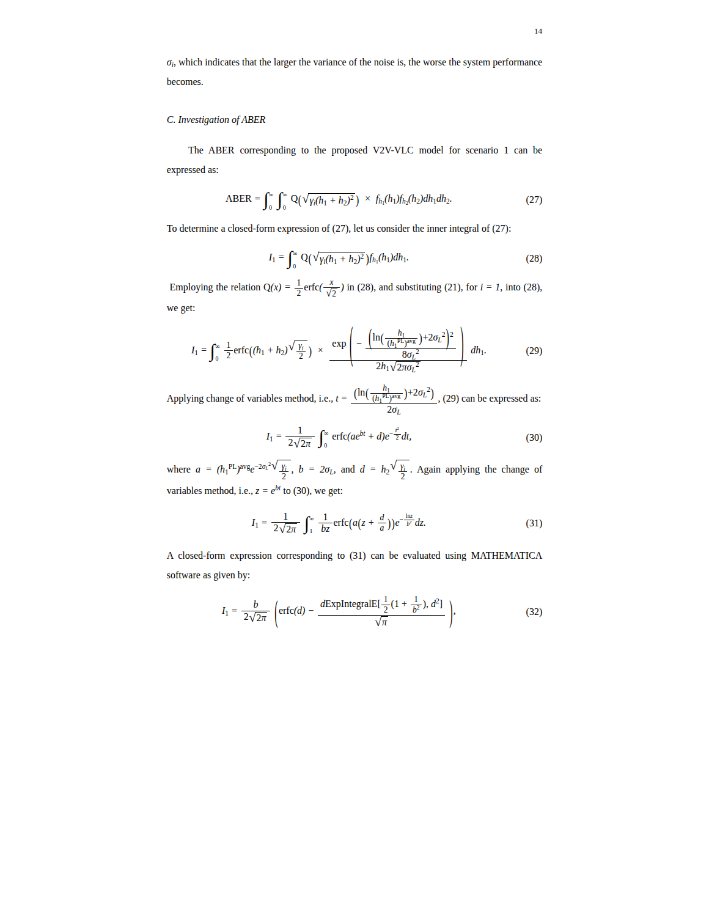14
σi, which indicates that the larger the variance of the noise is, the worse the system performance becomes.
C. Investigation of ABER
The ABER corresponding to the proposed V2V-VLC model for scenario 1 can be expressed as:
ABER = ∫∞0 ∫∞0 Q(γi(h1 + h2)2) × fh1(h1)fh2(h2)dh1dh2.
(27)
To determine a closed-form expression of (27), let us consider the inner integral of (27):
I1 = ∫∞0 Q(γi(h1 + h2)2) fh1(h1)dh1.
(28)
Employing the relation Q(x) = 12 erfc(x 2) in (28), and substituting (21), for i = 1, into (28), we get:
I1 = ∫∞0 12 erfc((h1 + h2)γi 2) × exp ( − (ln(h1(h1PL)avg)+2σL2)2 8σL2 ) 2h12πσL2 dh1.
(29)
Applying change of variables method, i.e., t = (ln(h1(h1PL)avg)+2σL2) 2σL , (29) can be expressed as:
I1 = 122π ∫∞0 erfc(aebt + d)e−t22 dt,
(30)
where a = (h1PL)avge−2σL2γi 2, b = 2σL, and d = h2γi 2. Again applying the change of variables method, i.e., z = ebt to (30), we get:
I1 = 122π ∫∞1 1 bz erfc(a(z + da)) e−ln z b2 dz.
(31)
A closed-form expression corresponding to (31) can be evaluated using MATHEMATICA software as given by:
I1 = b 22π (erfc(d) − dExpIntegralE[12(1 + 1 b2), d2] π ),
(32)